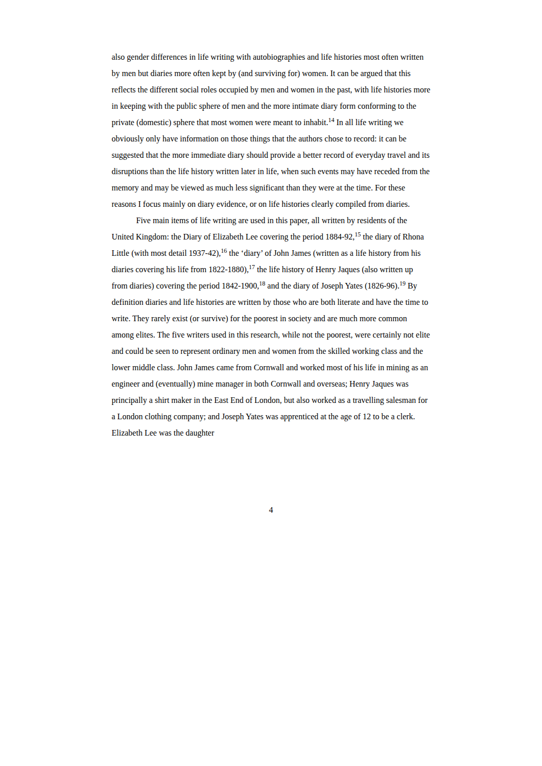also gender differences in life writing with autobiographies and life histories most often written by men but diaries more often kept by (and surviving for) women. It can be argued that this reflects the different social roles occupied by men and women in the past, with life histories more in keeping with the public sphere of men and the more intimate diary form conforming to the private (domestic) sphere that most women were meant to inhabit.14 In all life writing we obviously only have information on those things that the authors chose to record: it can be suggested that the more immediate diary should provide a better record of everyday travel and its disruptions than the life history written later in life, when such events may have receded from the memory and may be viewed as much less significant than they were at the time. For these reasons I focus mainly on diary evidence, or on life histories clearly compiled from diaries.
Five main items of life writing are used in this paper, all written by residents of the United Kingdom: the Diary of Elizabeth Lee covering the period 1884-92,15 the diary of Rhona Little (with most detail 1937-42),16 the ‘diary’ of John James (written as a life history from his diaries covering his life from 1822-1880),17 the life history of Henry Jaques (also written up from diaries) covering the period 1842-1900,18 and the diary of Joseph Yates (1826-96).19 By definition diaries and life histories are written by those who are both literate and have the time to write. They rarely exist (or survive) for the poorest in society and are much more common among elites. The five writers used in this research, while not the poorest, were certainly not elite and could be seen to represent ordinary men and women from the skilled working class and the lower middle class. John James came from Cornwall and worked most of his life in mining as an engineer and (eventually) mine manager in both Cornwall and overseas; Henry Jaques was principally a shirt maker in the East End of London, but also worked as a travelling salesman for a London clothing company; and Joseph Yates was apprenticed at the age of 12 to be a clerk. Elizabeth Lee was the daughter
4